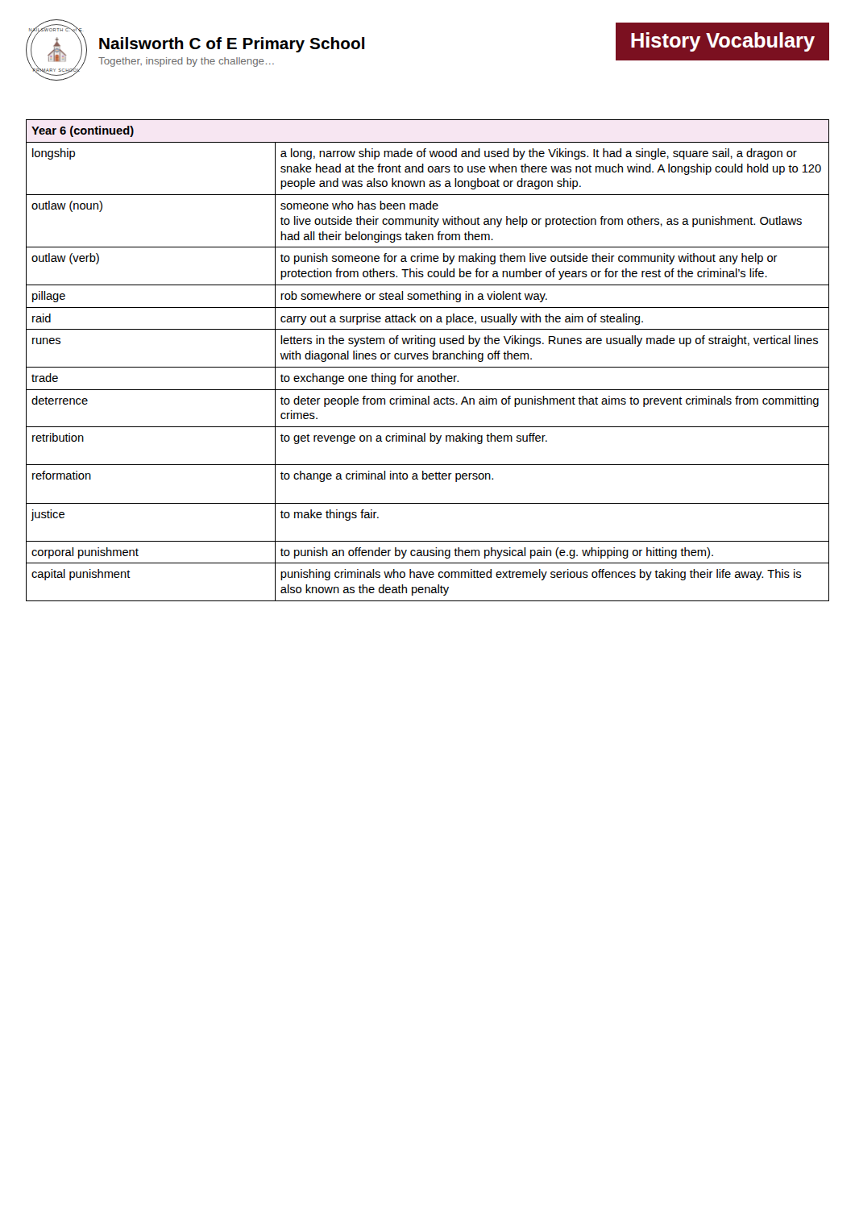NAILSWORTH C. of E. ⛪ PRIMARY SCHOOL
Nailsworth C of E Primary School
Together, inspired by the challenge…
History Vocabulary
| Year 6 (continued) |
| --- |
| longship | a long, narrow ship made of wood and used by the Vikings. It had a single, square sail, a dragon or snake head at the front and oars to use when there was not much wind. A longship could hold up to 120 people and was also known as a longboat or dragon ship. |
| outlaw (noun) | someone who has been made to live outside their community without any help or protection from others, as a punishment. Outlaws had all their belongings taken from them. |
| outlaw (verb) | to punish someone for a crime by making them live outside their community without any help or protection from others. This could be for a number of years or for the rest of the criminal’s life. |
| pillage | rob somewhere or steal something in a violent way. |
| raid | carry out a surprise attack on a place, usually with the aim of stealing. |
| runes | letters in the system of writing used by the Vikings. Runes are usually made up of straight, vertical lines with diagonal lines or curves branching off them. |
| trade | to exchange one thing for another. |
| deterrence | to deter people from criminal acts. An aim of punishment that aims to prevent criminals from committing crimes. |
| retribution | to get revenge on a criminal by making them suffer. |
| reformation | to change a criminal into a better person. |
| justice | to make things fair. |
| corporal punishment | to punish an offender by causing them physical pain (e.g. whipping or hitting them). |
| capital punishment | punishing criminals who have committed extremely serious offences by taking their life away. This is also known as the death penalty |